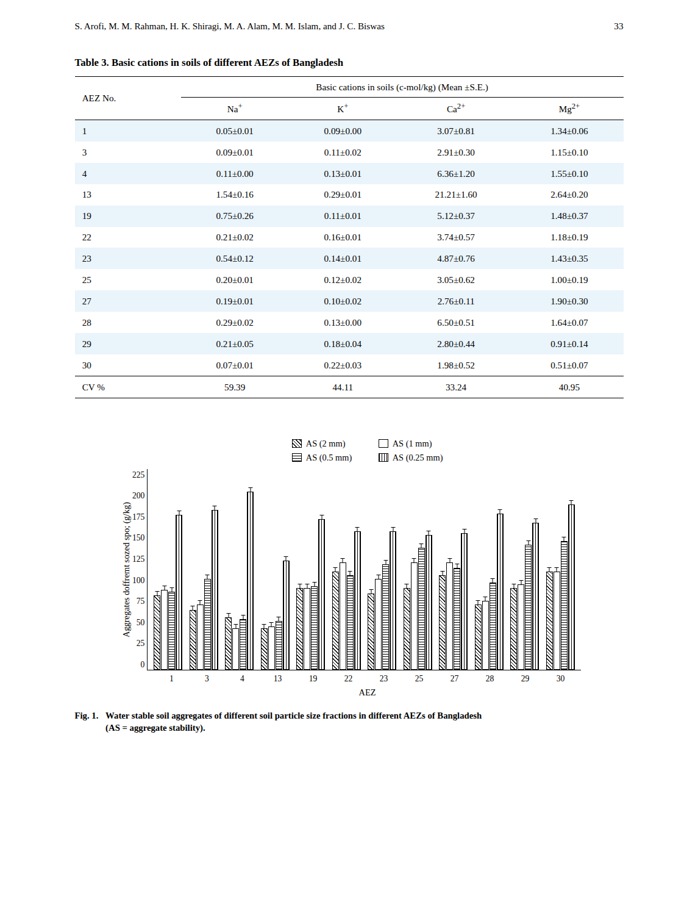S. Arofi, M. M. Rahman, H. K. Shiragi, M. A. Alam, M. M. Islam, and J. C. Biswas
33
Table 3. Basic cations in soils of different AEZs of Bangladesh
| AEZ No. | Basic cations in soils (c-mol/kg) (Mean ±S.E.) |
| --- | --- |
| Na + | K + | Ca 2+ | Mg 2+ |
| 1 | 0.05±0.01 | 0.09±0.00 | 3.07±0.81 | 1.34±0.06 |
| 3 | 0.09±0.01 | 0.11±0.02 | 2.91±0.30 | 1.15±0.10 |
| 4 | 0.11±0.00 | 0.13±0.01 | 6.36±1.20 | 1.55±0.10 |
| 13 | 1.54±0.16 | 0.29±0.01 | 21.21±1.60 | 2.64±0.20 |
| 19 | 0.75±0.26 | 0.11±0.01 | 5.12±0.37 | 1.48±0.37 |
| 22 | 0.21±0.02 | 0.16±0.01 | 3.74±0.57 | 1.18±0.19 |
| 23 | 0.54±0.12 | 0.14±0.01 | 4.87±0.76 | 1.43±0.35 |
| 25 | 0.20±0.01 | 0.12±0.02 | 3.05±0.62 | 1.00±0.19 |
| 27 | 0.19±0.01 | 0.10±0.02 | 2.76±0.11 | 1.90±0.30 |
| 28 | 0.29±0.02 | 0.13±0.00 | 6.50±0.51 | 1.64±0.07 |
| 29 | 0.21±0.05 | 0.18±0.04 | 2.80±0.44 | 0.91±0.14 |
| 30 | 0.07±0.01 | 0.22±0.03 | 1.98±0.52 | 0.51±0.07 |
| CV % | 59.39 | 44.11 | 33.24 | 40.95 |
AS (2 mm)
AS (1 mm)
AS (0.5 mm)
AS (0.25 mm)
Aggregates doffremt sozed spo; (g/kg)
225 200 175 150 125 100 75 50 25 0
1 3 4 13 19 22 23 25 27 28 29 30
AEZ
Fig. 1.
Water stable soil aggregates of different soil particle size fractions in different AEZs of Bangladesh (AS = aggregate stability).